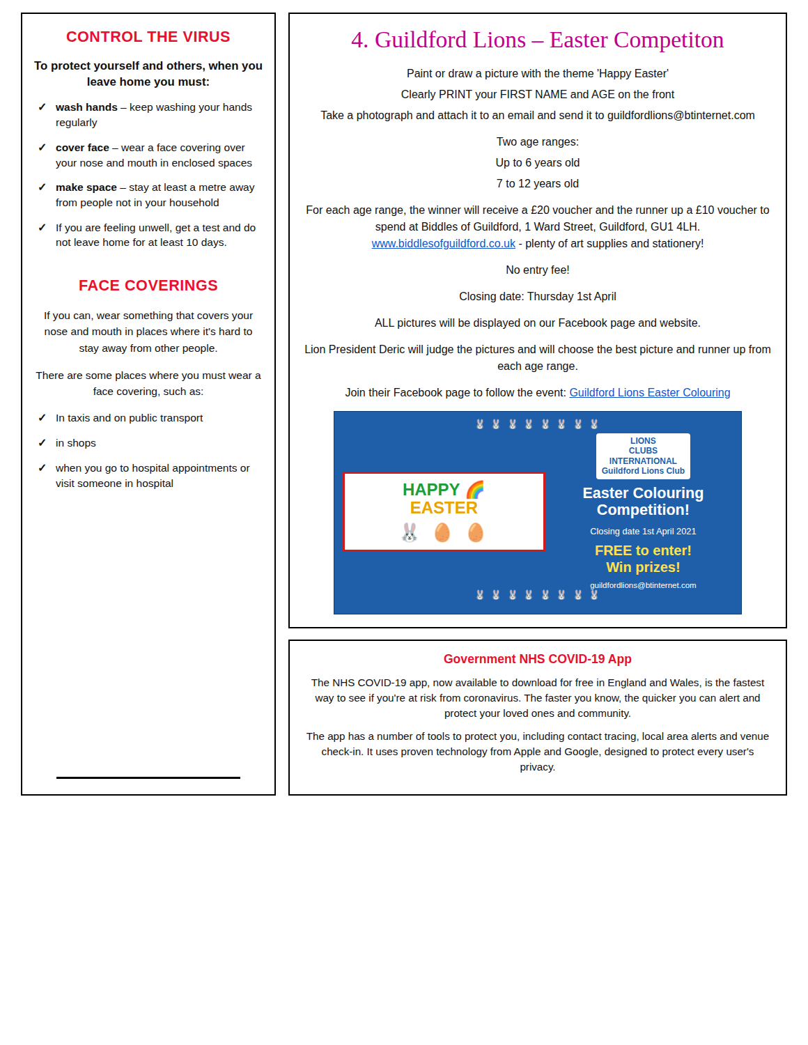CONTROL THE VIRUS
To protect yourself and others, when you leave home you must:
wash hands – keep washing your hands regularly
cover face – wear a face covering over your nose and mouth in enclosed spaces
make space – stay at least a metre away from people not in your household
If you are feeling unwell, get a test and do not leave home for at least 10 days.
FACE COVERINGS
If you can, wear something that covers your nose and mouth in places where it's hard to stay away from other people.
There are some places where you must wear a face covering, such as:
In taxis and on public transport
in shops
when you go to hospital appointments or visit someone in hospital
4. Guildford Lions – Easter Competiton
Paint or draw a picture with the theme 'Happy Easter'
Clearly PRINT your FIRST NAME and AGE on the front
Take a photograph and attach it to an email and send it to guildfordlions@btinternet.com
Two age ranges:
Up to 6 years old
7 to 12 years old
For each age range, the winner will receive a £20 voucher and the runner up a £10 voucher to spend at Biddles of Guildford, 1 Ward Street, Guildford, GU1 4LH. www.biddlesofguildford.co.uk - plenty of art supplies and stationery!
No entry fee!
Closing date: Thursday 1st April
ALL pictures will be displayed on our Facebook page and website.
Lion President Deric will judge the pictures and will choose the best picture and runner up from each age range.
Join their Facebook page to follow the event: Guildford Lions Easter Colouring
🐰 🐰 🐰 🐰 🐰 🐰 🐰 🐰
HAPPY 🌈
EASTER
🐰 🥚 🥚
LIONS
CLUBS
INTERNATIONAL
Guildford Lions Club
Easter Colouring
Competition!
Closing date 1st April 2021
FREE to enter!
Win prizes!
guildfordlions@btinternet.com
🐰 🐰 🐰 🐰 🐰 🐰 🐰 🐰
Government NHS COVID-19 App
The NHS COVID-19 app, now available to download for free in England and Wales, is the fastest way to see if you're at risk from coronavirus. The faster you know, the quicker you can alert and protect your loved ones and community.
The app has a number of tools to protect you, including contact tracing, local area alerts and venue check-in. It uses proven technology from Apple and Google, designed to protect every user's privacy.